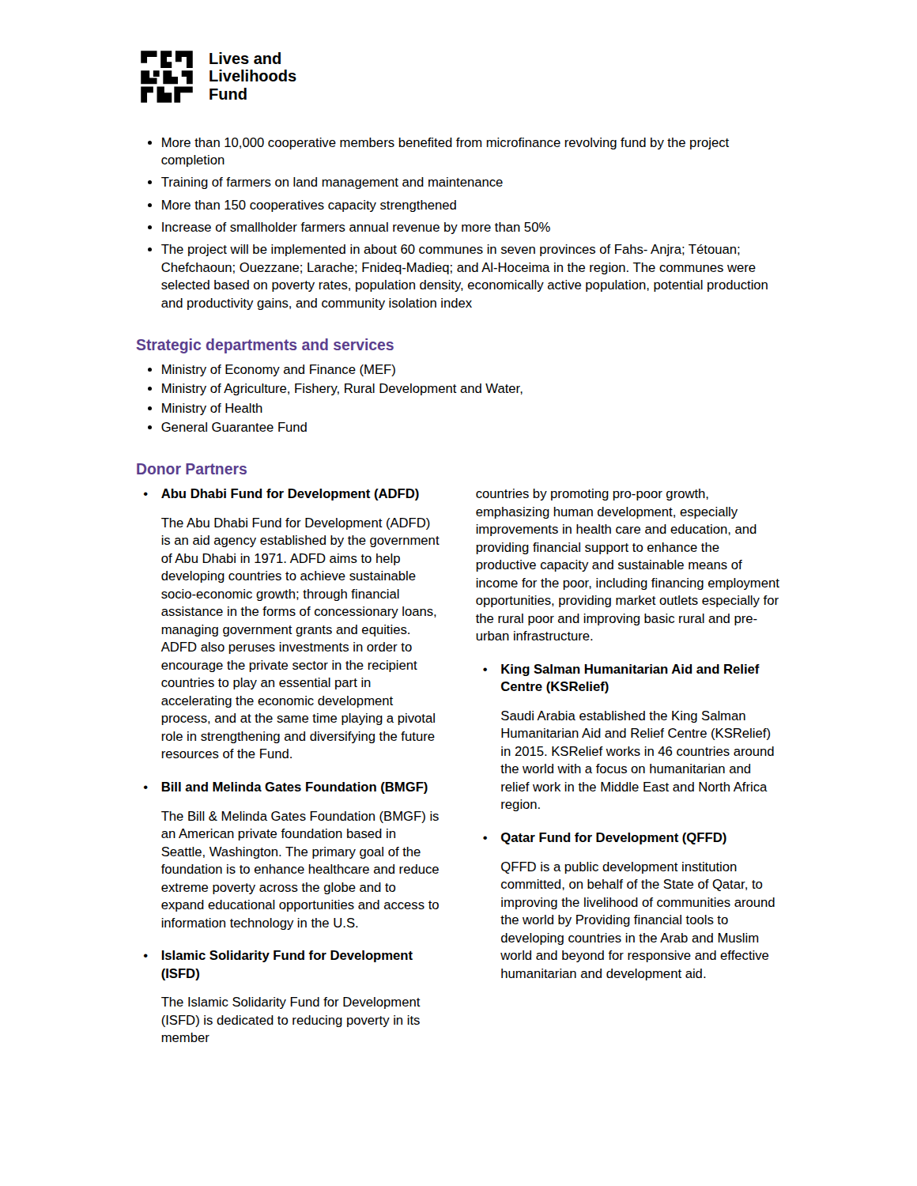Lives and
Livelihoods
Fund
More than 10,000 cooperative members benefited from microfinance revolving fund by the project completion
Training of farmers on land management and maintenance
More than 150 cooperatives capacity strengthened
Increase of smallholder farmers annual revenue by more than 50%
The project will be implemented in about 60 communes in seven provinces of Fahs- Anjra; Tétouan; Chefchaoun; Ouezzane; Larache; Fnideq-Madieq; and Al-Hoceima in the region. The communes were selected based on poverty rates, population density, economically active population, potential production and productivity gains, and community isolation index
Strategic departments and services
Ministry of Economy and Finance (MEF)
Ministry of Agriculture, Fishery, Rural Development and Water,
Ministry of Health
General Guarantee Fund
Donor Partners
Abu Dhabi Fund for Development (ADFD)
The Abu Dhabi Fund for Development (ADFD) is an aid agency established by the government of Abu Dhabi in 1971. ADFD aims to help developing countries to achieve sustainable socio-economic growth; through financial assistance in the forms of concessionary loans, managing government grants and equities. ADFD also peruses investments in order to encourage the private sector in the recipient countries to play an essential part in accelerating the economic development process, and at the same time playing a pivotal role in strengthening and diversifying the future resources of the Fund.
Bill and Melinda Gates Foundation (BMGF)
The Bill & Melinda Gates Foundation (BMGF) is an American private foundation based in Seattle, Washington. The primary goal of the foundation is to enhance healthcare and reduce extreme poverty across the globe and to expand educational opportunities and access to information technology in the U.S.
Islamic Solidarity Fund for Development (ISFD)
The Islamic Solidarity Fund for Development (ISFD) is dedicated to reducing poverty in its member
countries by promoting pro-poor growth, emphasizing human development, especially improvements in health care and education, and providing financial support to enhance the productive capacity and sustainable means of income for the poor, including financing employment opportunities, providing market outlets especially for the rural poor and improving basic rural and pre-urban infrastructure.
King Salman Humanitarian Aid and Relief Centre (KSRelief)
Saudi Arabia established the King Salman Humanitarian Aid and Relief Centre (KSRelief) in 2015. KSRelief works in 46 countries around the world with a focus on humanitarian and relief work in the Middle East and North Africa region.
Qatar Fund for Development (QFFD)
QFFD is a public development institution committed, on behalf of the State of Qatar, to improving the livelihood of communities around the world by Providing financial tools to developing countries in the Arab and Muslim world and beyond for responsive and effective humanitarian and development aid.